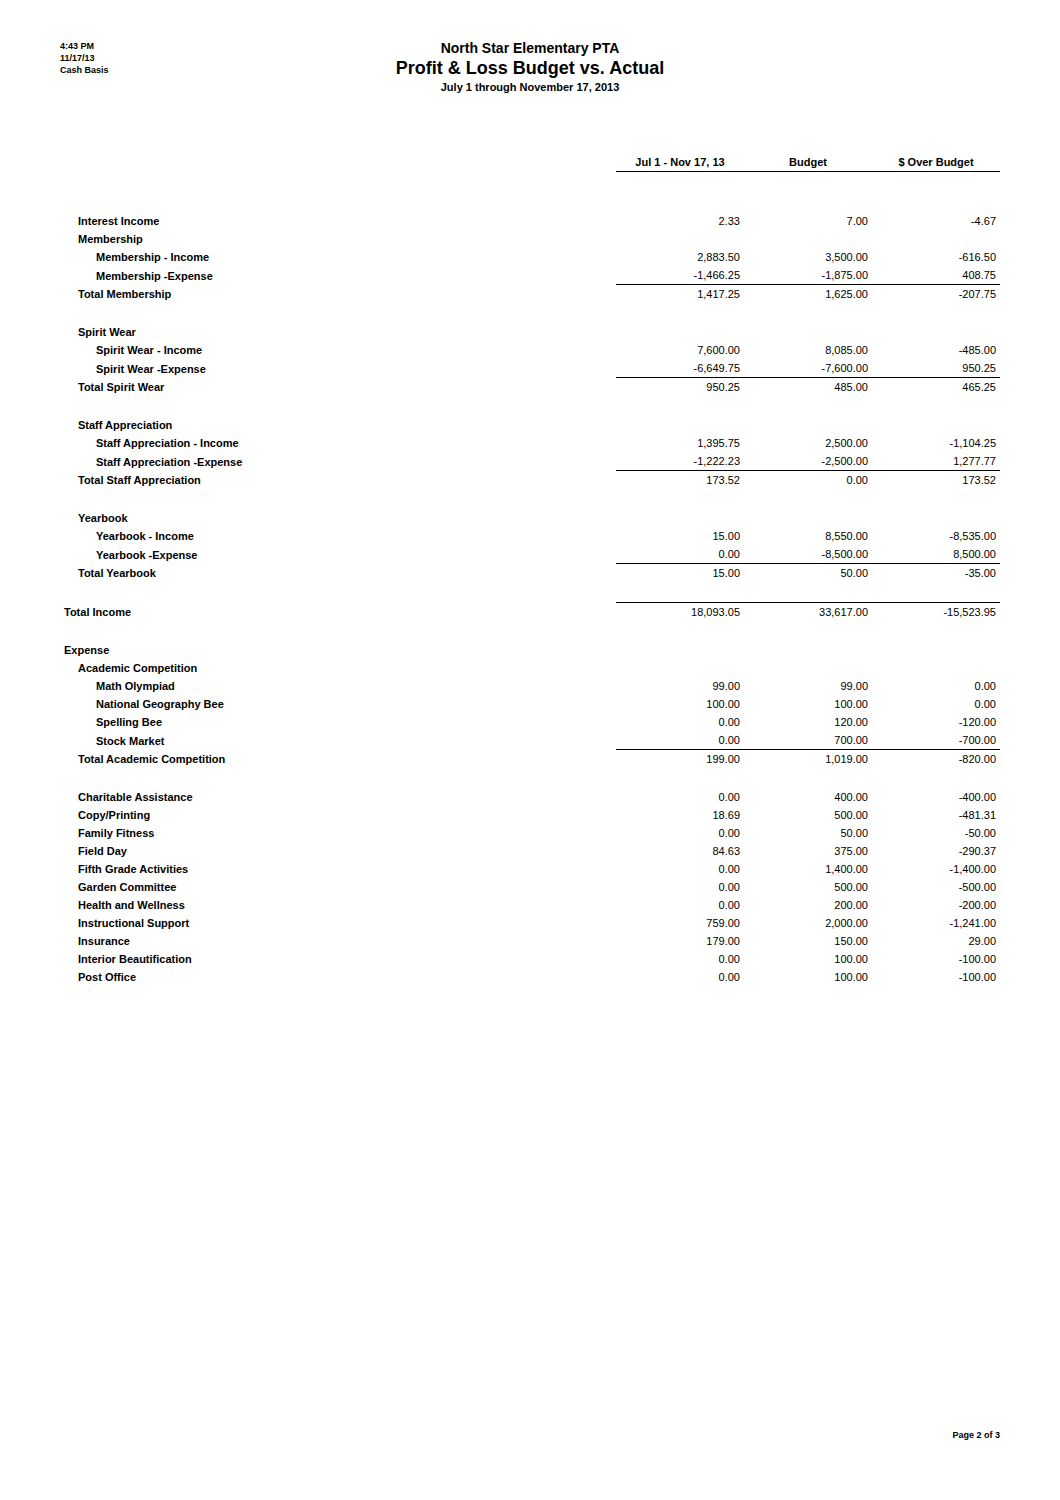4:43 PM
11/17/13
Cash Basis
North Star Elementary PTA
Profit & Loss Budget vs. Actual
July 1 through November 17, 2013
| | | Jul 1 - Nov 17, 13 | Budget | $ Over Budget |
| Interest Income | | 2.33 | 7.00 | -4.67 |
| Membership | | | | |
| Membership - Income | | 2,883.50 | 3,500.00 | -616.50 |
| Membership -Expense | | -1,466.25 | -1,875.00 | 408.75 |
| Total Membership | | 1,417.25 | 1,625.00 | -207.75 |
| Spirit Wear | | | | |
| Spirit Wear - Income | | 7,600.00 | 8,085.00 | -485.00 |
| Spirit Wear -Expense | | -6,649.75 | -7,600.00 | 950.25 |
| Total Spirit Wear | | 950.25 | 485.00 | 465.25 |
| Staff Appreciation | | | | |
| Staff Appreciation - Income | | 1,395.75 | 2,500.00 | -1,104.25 |
| Staff Appreciation -Expense | | -1,222.23 | -2,500.00 | 1,277.77 |
| Total Staff Appreciation | | 173.52 | 0.00 | 173.52 |
| Yearbook | | | | |
| Yearbook - Income | | 15.00 | 8,550.00 | -8,535.00 |
| Yearbook -Expense | | 0.00 | -8,500.00 | 8,500.00 |
| Total Yearbook | | 15.00 | 50.00 | -35.00 |
| Total Income | | 18,093.05 | 33,617.00 | -15,523.95 |
| Expense | | | | |
| Academic Competition | | | | |
| Math Olympiad | | 99.00 | 99.00 | 0.00 |
| National Geography Bee | | 100.00 | 100.00 | 0.00 |
| Spelling Bee | | 0.00 | 120.00 | -120.00 |
| Stock Market | | 0.00 | 700.00 | -700.00 |
| Total Academic Competition | | 199.00 | 1,019.00 | -820.00 |
| Charitable Assistance | | 0.00 | 400.00 | -400.00 |
| Copy/Printing | | 18.69 | 500.00 | -481.31 |
| Family Fitness | | 0.00 | 50.00 | -50.00 |
| Field Day | | 84.63 | 375.00 | -290.37 |
| Fifth Grade Activities | | 0.00 | 1,400.00 | -1,400.00 |
| Garden Committee | | 0.00 | 500.00 | -500.00 |
| Health and Wellness | | 0.00 | 200.00 | -200.00 |
| Instructional Support | | 759.00 | 2,000.00 | -1,241.00 |
| Insurance | | 179.00 | 150.00 | 29.00 |
| Interior Beautification | | 0.00 | 100.00 | -100.00 |
| Post Office | | 0.00 | 100.00 | -100.00 |
Page 2 of 3